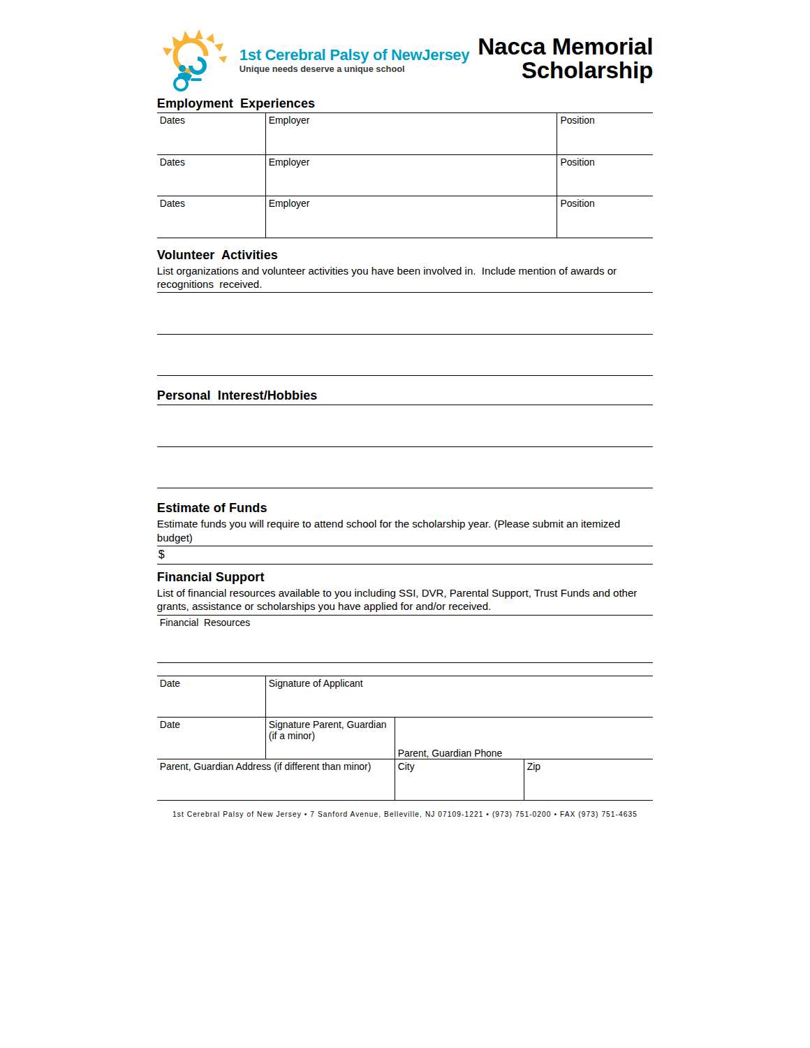1st Cerebral Palsy of NewJersey
Unique needs deserve a unique school
Nacca Memorial
Scholarship
Employment Experiences
| Dates | Employer | Position |
| Dates | Employer | Position |
| Dates | Employer | Position |
Volunteer Activities
List organizations and volunteer activities you have been involved in. Include mention of awards or recognitions received.
Personal Interest/Hobbies
Estimate of Funds
Estimate funds you will require to attend school for the scholarship year. (Please submit an itemized budget)
$
Financial Support
List of financial resources available to you including SSI, DVR, Parental Support, Trust Funds and other grants, assistance or scholarships you have applied for and/or received.
Financial Resources
| Date | Signature of Applicant |
| Date | Signature Parent, Guardian (if a minor) | Parent, Guardian Phone |
| Parent, Guardian Address (if different than minor) | City | Zip |
1st Cerebral Palsy of New Jersey • 7 Sanford Avenue, Belleville, NJ 07109-1221 • (973) 751-0200 • FAX (973) 751-4635